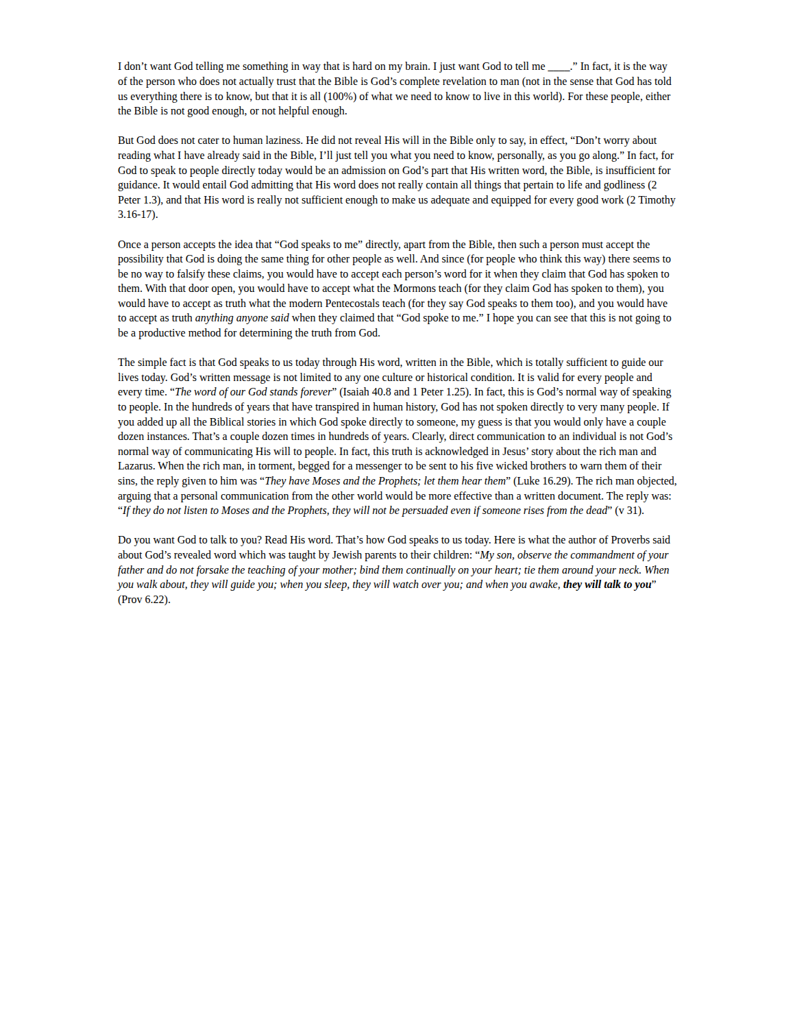I don’t want God telling me something in way that is hard on my brain. I just want God to tell me ____.” In fact, it is the way of the person who does not actually trust that the Bible is God’s complete revelation to man (not in the sense that God has told us everything there is to know, but that it is all (100%) of what we need to know to live in this world). For these people, either the Bible is not good enough, or not helpful enough.
But God does not cater to human laziness. He did not reveal His will in the Bible only to say, in effect, “Don’t worry about reading what I have already said in the Bible, I’ll just tell you what you need to know, personally, as you go along.” In fact, for God to speak to people directly today would be an admission on God’s part that His written word, the Bible, is insufficient for guidance. It would entail God admitting that His word does not really contain all things that pertain to life and godliness (2 Peter 1.3), and that His word is really not sufficient enough to make us adequate and equipped for every good work (2 Timothy 3.16-17).
Once a person accepts the idea that “God speaks to me” directly, apart from the Bible, then such a person must accept the possibility that God is doing the same thing for other people as well. And since (for people who think this way) there seems to be no way to falsify these claims, you would have to accept each person’s word for it when they claim that God has spoken to them. With that door open, you would have to accept what the Mormons teach (for they claim God has spoken to them), you would have to accept as truth what the modern Pentecostals teach (for they say God speaks to them too), and you would have to accept as truth anything anyone said when they claimed that “God spoke to me.” I hope you can see that this is not going to be a productive method for determining the truth from God.
The simple fact is that God speaks to us today through His word, written in the Bible, which is totally sufficient to guide our lives today. God’s written message is not limited to any one culture or historical condition. It is valid for every people and every time. “The word of our God stands forever” (Isaiah 40.8 and 1 Peter 1.25). In fact, this is God’s normal way of speaking to people. In the hundreds of years that have transpired in human history, God has not spoken directly to very many people. If you added up all the Biblical stories in which God spoke directly to someone, my guess is that you would only have a couple dozen instances. That’s a couple dozen times in hundreds of years. Clearly, direct communication to an individual is not God’s normal way of communicating His will to people. In fact, this truth is acknowledged in Jesus’ story about the rich man and Lazarus. When the rich man, in torment, begged for a messenger to be sent to his five wicked brothers to warn them of their sins, the reply given to him was “They have Moses and the Prophets; let them hear them” (Luke 16.29). The rich man objected, arguing that a personal communication from the other world would be more effective than a written document. The reply was: “If they do not listen to Moses and the Prophets, they will not be persuaded even if someone rises from the dead” (v 31).
Do you want God to talk to you? Read His word. That’s how God speaks to us today. Here is what the author of Proverbs said about God’s revealed word which was taught by Jewish parents to their children: “My son, observe the commandment of your father and do not forsake the teaching of your mother; bind them continually on your heart; tie them around your neck. When you walk about, they will guide you; when you sleep, they will watch over you; and when you awake, they will talk to you” (Prov 6.22).